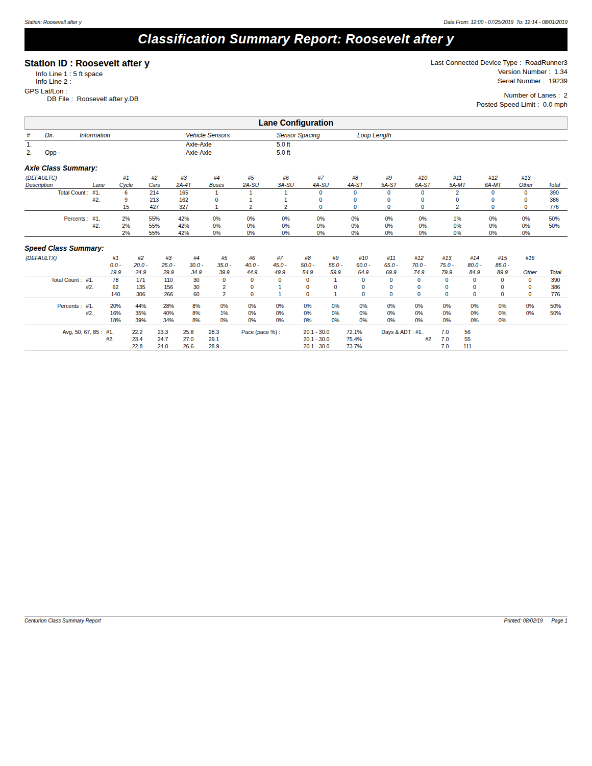Station: Roosevelt after y
Data From: 12:00 - 07/25/2019 To: 12:14 - 08/01/2019
Classification Summary Report: Roosevelt after y
Station ID : Roosevelt after y
Info Line 1 : 5 ft space
Info Line 2 :
GPS Lat/Lon :
DB File : Roosevelt after y.DB
Last Connected Device Type : RoadRunner3
Version Number : 1.34
Serial Number : 19239
Number of Lanes : 2
Posted Speed Limit : 0.0 mph
Lane Configuration
| # | Dir. | Information | Vehicle Sensors | Sensor Spacing | Loop Length |
| --- | --- | --- | --- | --- | --- |
| 1. | | | Axle-Axle | 5.0 ft | |
| 2. | Opp - | | Axle-Axle | 5.0 ft | |
Axle Class Summary:
| (DEFAULTC) | #1 | #2 | #3 | #4 | #5 | #6 | #7 | #8 | #9 | #10 | #11 | #12 | #13 | |
| Description | Lane | Cycle | Cars | 2A-4T | Buses | 2A-SU | 3A-SU | 4A-SU | 4A-ST | 5A-ST | 6A-ST | 5A-MT | 6A-MT | Other | Total |
| Total Count : | #1. | 6 | 214 | 165 | 1 | 1 | 1 | 0 | 0 | 0 | 0 | 2 | 0 | 0 | 390 |
| | #2. | 9 | 213 | 162 | 0 | 1 | 1 | 0 | 0 | 0 | 0 | 0 | 0 | 0 | 386 |
| | | 15 | 427 | 327 | 1 | 2 | 2 | 0 | 0 | 0 | 0 | 2 | 0 | 0 | 776 |
| Percents : | #1. | 2% | 55% | 42% | 0% | 0% | 0% | 0% | 0% | 0% | 0% | 1% | 0% | 0% | 50% |
| | #2. | 2% | 55% | 42% | 0% | 0% | 0% | 0% | 0% | 0% | 0% | 0% | 0% | 0% | 50% |
| | | 2% | 55% | 42% | 0% | 0% | 0% | 0% | 0% | 0% | 0% | 0% | 0% | 0% | |
Speed Class Summary:
| (DEFAULTX) | #1 | #2 | #3 | #4 | #5 | #6 | #7 | #8 | #9 | #10 | #11 | #12 | #13 | #14 | #15 | #16 | |
| | 0.0 - | 20.0 - | 25.0 - | 30.0 - | 35.0 - | 40.0 - | 45.0 - | 50.0 - | 55.0 - | 60.0 - | 65.0 - | 70.0 - | 75.0 - | 80.0 - | 85.0 - | | |
| | 19.9 | 24.9 | 29.9 | 34.9 | 39.9 | 44.9 | 49.9 | 54.9 | 59.9 | 64.9 | 69.9 | 74.9 | 79.9 | 84.9 | 89.9 | Other | Total |
| Total Count : | #1. | 78 | 171 | 110 | 30 | 0 | 0 | 0 | 0 | 1 | 0 | 0 | 0 | 0 | 0 | 0 | 0 | 390 |
| | #2. | 62 | 135 | 156 | 30 | 2 | 0 | 1 | 0 | 0 | 0 | 0 | 0 | 0 | 0 | 0 | 0 | 386 |
| | | 140 | 306 | 266 | 60 | 2 | 0 | 1 | 0 | 1 | 0 | 0 | 0 | 0 | 0 | 0 | 0 | 776 |
| Percents : | #1. | 20% | 44% | 28% | 8% | 0% | 0% | 0% | 0% | 0% | 0% | 0% | 0% | 0% | 0% | 0% | 0% | 50% |
| | #2. | 16% | 35% | 40% | 8% | 1% | 0% | 0% | 0% | 0% | 0% | 0% | 0% | 0% | 0% | 0% | 0% | 50% |
| | | 18% | 39% | 34% | 8% | 0% | 0% | 0% | 0% | 0% | 0% | 0% | 0% | 0% | 0% | 0% | | |
| Avg, 50, 67, 85 : | #1. | 22.2 | 23.3 | 25.8 | 28.3 | Pace (pace %) : | 20.1 - 30.0 | 72.1% | Days & ADT : #1. | 7.0 | 56 | |
| | #2. | 23.4 | 24.7 | 27.0 | 29.1 | | 20.1 - 30.0 | 75.4% | #2. | 7.0 | 55 | |
| | | 22.8 | 24.0 | 26.6 | 28.9 | | 20.1 - 30.0 | 73.7% | | 7.0 | 111 | |
Centurion Class Summary Report
Printed: 08/02/19 Page 1